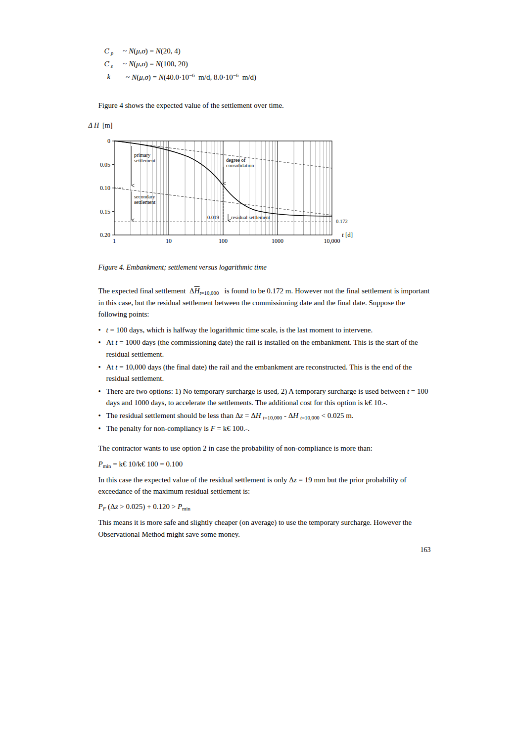C′p ~ N(μ,σ) = N(20, 4)
C′s ~ N(μ,σ) = N(100, 20)
k ~ N(μ,σ) = N(40.0·10−6 m/d, 8.0·10−6 m/d)
Figure 4 shows the expected value of the settlement over time.
Δ H [m]
0 0.05 0.10 0.15 0.20 1 10 100 1000 10,000 t [d] primary settlement secondary settlement degree of consolidation 0.019 residual settlement 0.172
Figure 4. Embankment; settlement versus logarithmic time
The expected final settlement ΔHt=10,000 is found to be 0.172 m. However not the final settlement is important in this case, but the residual settlement between the commissioning date and the final date. Suppose the following points:
t = 100 days, which is halfway the logarithmic time scale, is the last moment to intervene.
At t = 1000 days (the commissioning date) the rail is installed on the embankment. This is the start of the residual settlement.
At t = 10,000 days (the final date) the rail and the embankment are reconstructed. This is the end of the residual settlement.
There are two options: 1) No temporary surcharge is used, 2) A temporary surcharge is used between t = 100 days and 1000 days, to accelerate the settlements. The additional cost for this option is k€ 10.-.
The residual settlement should be less than Δz = ΔH t=10,000 - ΔH t=10,000 < 0.025 m.
The penalty for non-compliancy is F = k€ 100.-.
The contractor wants to use option 2 in case the probability of non-compliance is more than:
Pmin = k€ 10/k€ 100 = 0.100
In this case the expected value of the residual settlement is only Δz = 19 mm but the prior probability of exceedance of the maximum residual settlement is:
PF (Δz > 0.025) + 0.120 > Pmin
This means it is more safe and slightly cheaper (on average) to use the temporary surcharge. However the Observational Method might save some money.
163